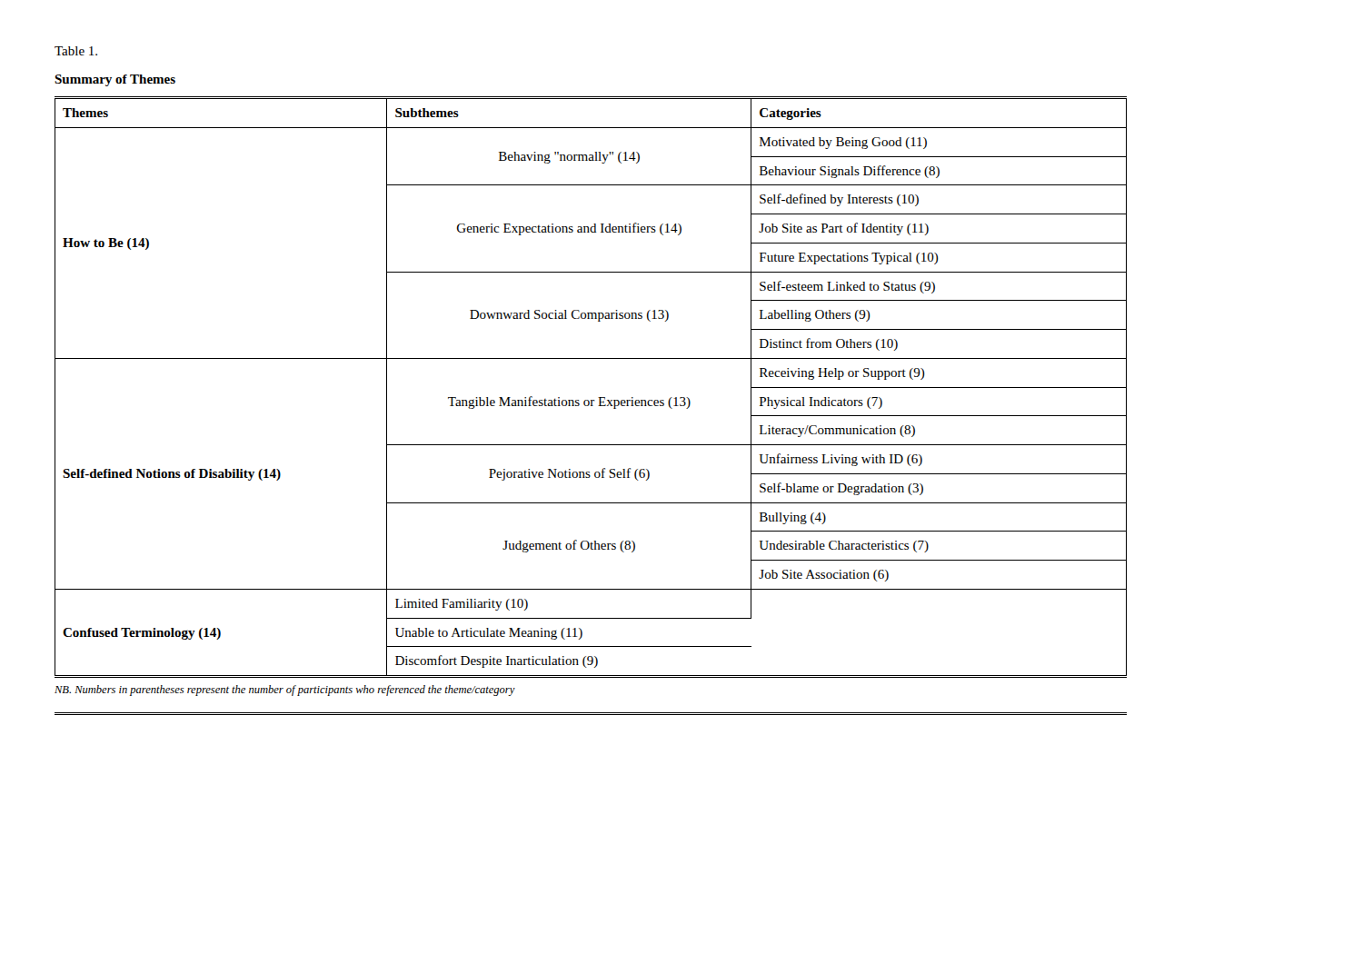Table 1.
Summary of Themes
| Themes | Subthemes | Categories |
| --- | --- | --- |
| How to Be (14) | Behaving "normally" (14) | Motivated by Being Good (11) |
| Behaviour Signals Difference (8) |
| Generic Expectations and Identifiers (14) | Self-defined by Interests (10) |
| Job Site as Part of Identity (11) |
| Future Expectations Typical (10) |
| Downward Social Comparisons (13) | Self-esteem Linked to Status (9) |
| Labelling Others (9) |
| Distinct from Others (10) |
| Self-defined Notions of Disability (14) | Tangible Manifestations or Experiences (13) | Receiving Help or Support (9) |
| Physical Indicators (7) |
| Literacy/Communication (8) |
| Pejorative Notions of Self (6) | Unfairness Living with ID (6) |
| Self-blame or Degradation (3) |
| Judgement of Others (8) | Bullying (4) |
| Undesirable Characteristics (7) |
| Job Site Association (6) |
| Confused Terminology (14) | Limited Familiarity (10) | |
| Unable to Articulate Meaning (11) |
| Discomfort Despite Inarticulation (9) |
NB. Numbers in parentheses represent the number of participants who referenced the theme/category